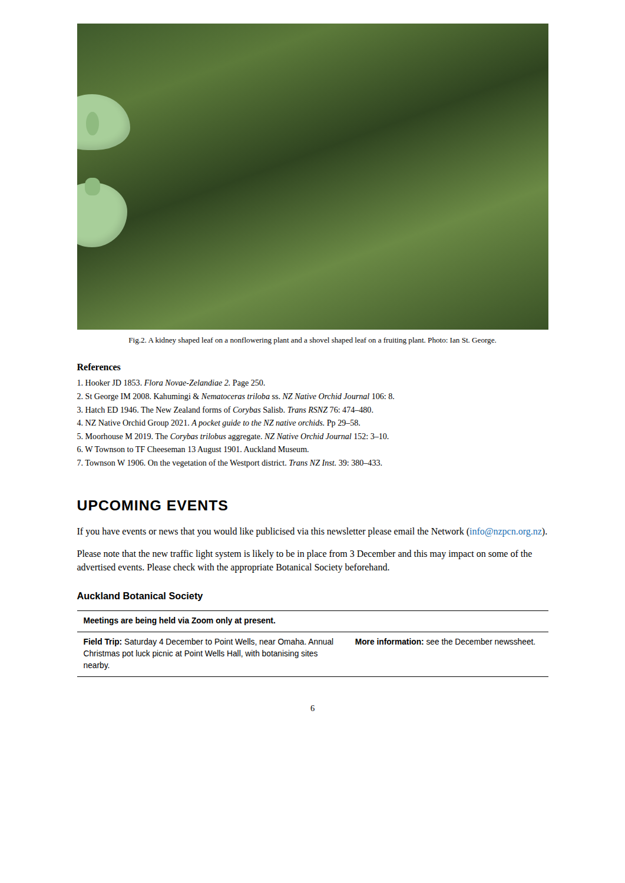Fig.2. A kidney shaped leaf on a nonflowering plant and a shovel shaped leaf on a fruiting plant. Photo: Ian St. George.
References
1. Hooker JD 1853. Flora Novae-Zelandiae 2. Page 250.
2. St George IM 2008. Kahumingi & Nematoceras triloba ss. NZ Native Orchid Journal 106: 8.
3. Hatch ED 1946. The New Zealand forms of Corybas Salisb. Trans RSNZ 76: 474–480.
4. NZ Native Orchid Group 2021. A pocket guide to the NZ native orchids. Pp 29–58.
5. Moorhouse M 2019. The Corybas trilobus aggregate. NZ Native Orchid Journal 152: 3–10.
6. W Townson to TF Cheeseman 13 August 1901. Auckland Museum.
7. Townson W 1906. On the vegetation of the Westport district. Trans NZ Inst. 39: 380–433.
UPCOMING EVENTS
If you have events or news that you would like publicised via this newsletter please email the Network (info@nzpcn.org.nz).
Please note that the new traffic light system is likely to be in place from 3 December and this may impact on some of the advertised events. Please check with the appropriate Botanical Society beforehand.
Auckland Botanical Society
| Meetings are being held via Zoom only at present. |
| Field Trip: Saturday 4 December to Point Wells, near Omaha. Annual Christmas pot luck picnic at Point Wells Hall, with botanising sites nearby. | More information: see the December newssheet. |
6